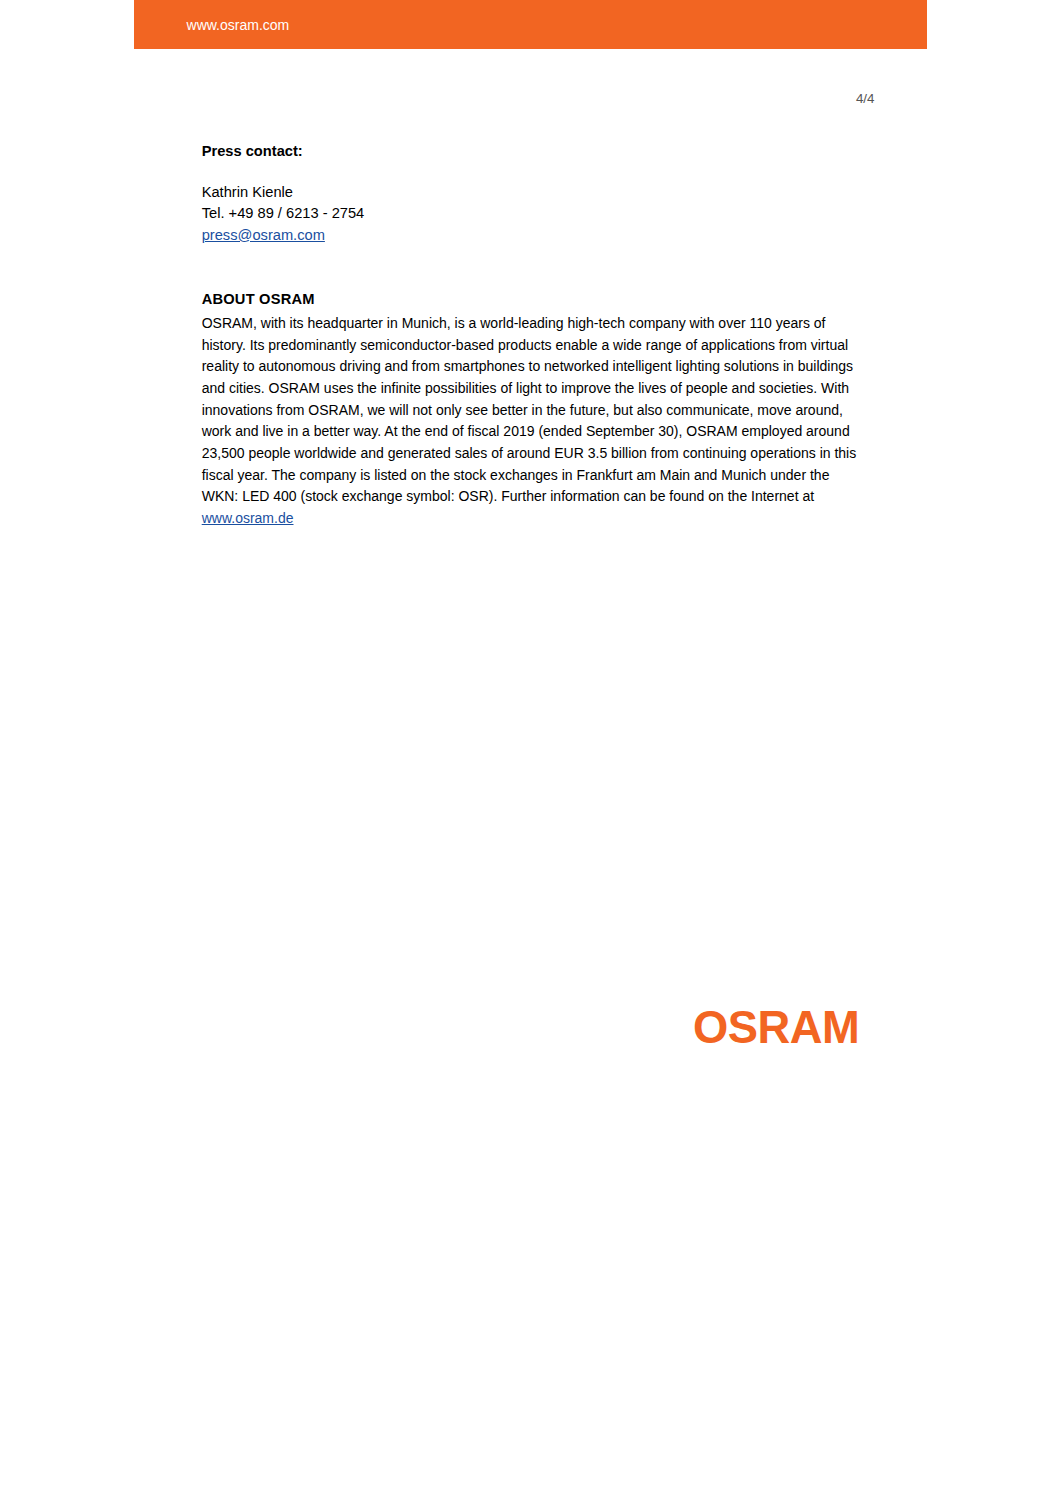www.osram.com
4/4
Press contact:
Kathrin Kienle
Tel. +49 89 / 6213 - 2754
press@osram.com
ABOUT OSRAM
OSRAM, with its headquarter in Munich, is a world-leading high-tech company with over 110 years of history. Its predominantly semiconductor-based products enable a wide range of applications from virtual reality to autonomous driving and from smartphones to networked intelligent lighting solutions in buildings and cities. OSRAM uses the infinite possibilities of light to improve the lives of people and societies. With innovations from OSRAM, we will not only see better in the future, but also communicate, move around, work and live in a better way. At the end of fiscal 2019 (ended September 30), OSRAM employed around 23,500 people worldwide and generated sales of around EUR 3.5 billion from continuing operations in this fiscal year. The company is listed on the stock exchanges in Frankfurt am Main and Munich under the WKN: LED 400 (stock exchange symbol: OSR). Further information can be found on the Internet at www.osram.de
OSRAM